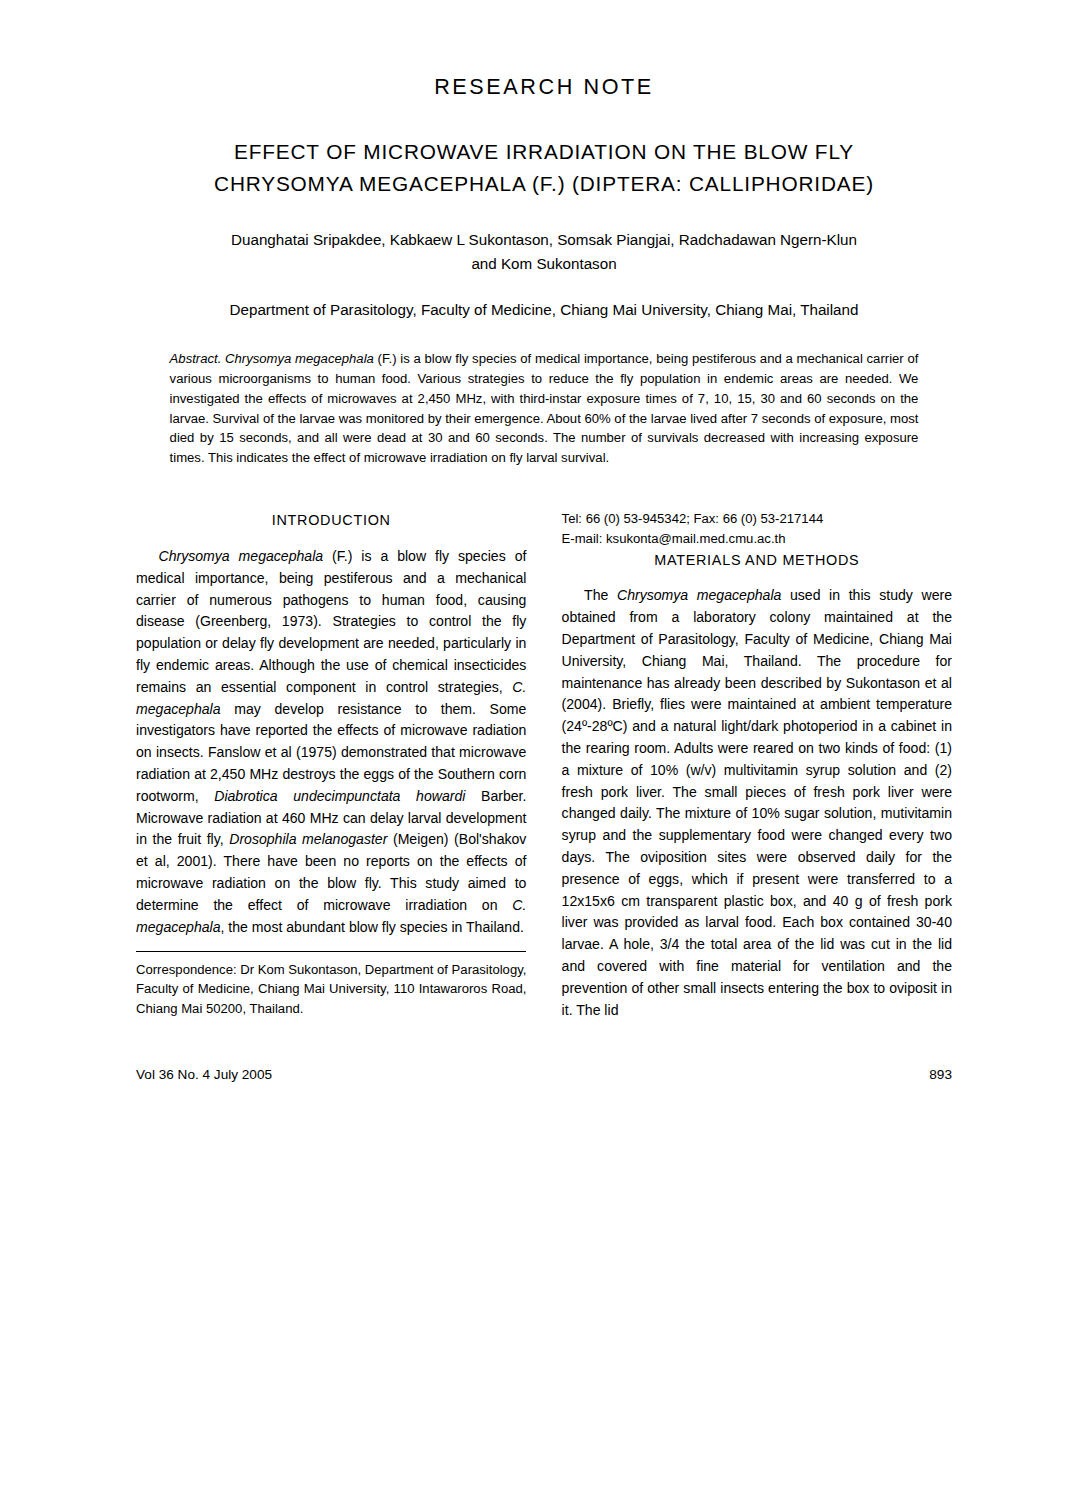RESEARCH NOTE
EFFECT OF MICROWAVE IRRADIATION ON THE BLOW FLY
CHRYSOMYA MEGACEPHALA (F.) (DIPTERA: CALLIPHORIDAE)
Duanghatai Sripakdee, Kabkaew L Sukontason, Somsak Piangjai, Radchadawan Ngern-Klun
and Kom Sukontason
Department of Parasitology, Faculty of Medicine, Chiang Mai University, Chiang Mai, Thailand
Abstract. Chrysomya megacephala (F.) is a blow fly species of medical importance, being pestiferous and a mechanical carrier of various microorganisms to human food. Various strategies to reduce the fly population in endemic areas are needed. We investigated the effects of microwaves at 2,450 MHz, with third-instar exposure times of 7, 10, 15, 30 and 60 seconds on the larvae. Survival of the larvae was monitored by their emergence. About 60% of the larvae lived after 7 seconds of exposure, most died by 15 seconds, and all were dead at 30 and 60 seconds. The number of survivals decreased with increasing exposure times. This indicates the effect of microwave irradiation on fly larval survival.
INTRODUCTION
Chrysomya megacephala (F.) is a blow fly species of medical importance, being pestiferous and a mechanical carrier of numerous pathogens to human food, causing disease (Greenberg, 1973). Strategies to control the fly population or delay fly development are needed, particularly in fly endemic areas. Although the use of chemical insecticides remains an essential component in control strategies, C. megacephala may develop resistance to them. Some investigators have reported the effects of microwave radiation on insects. Fanslow et al (1975) demonstrated that microwave radiation at 2,450 MHz destroys the eggs of the Southern corn rootworm, Diabrotica undecimpunctata howardi Barber. Microwave radiation at 460 MHz can delay larval development in the fruit fly, Drosophila melanogaster (Meigen) (Bol'shakov et al, 2001). There have been no reports on the effects of microwave radiation on the blow fly. This study aimed to determine the effect of microwave irradiation on C. megacephala, the most abundant blow fly species in Thailand.
Correspondence: Dr Kom Sukontason, Department of Parasitology, Faculty of Medicine, Chiang Mai University, 110 Intawaroros Road, Chiang Mai 50200, Thailand.
Tel: 66 (0) 53-945342; Fax: 66 (0) 53-217144
E-mail: ksukonta@mail.med.cmu.ac.th
MATERIALS AND METHODS
The Chrysomya megacephala used in this study were obtained from a laboratory colony maintained at the Department of Parasitology, Faculty of Medicine, Chiang Mai University, Chiang Mai, Thailand. The procedure for maintenance has already been described by Sukontason et al (2004). Briefly, flies were maintained at ambient temperature (24º-28ºC) and a natural light/dark photoperiod in a cabinet in the rearing room. Adults were reared on two kinds of food: (1) a mixture of 10% (w/v) multivitamin syrup solution and (2) fresh pork liver. The small pieces of fresh pork liver were changed daily. The mixture of 10% sugar solution, mutivitamin syrup and the supplementary food were changed every two days. The oviposition sites were observed daily for the presence of eggs, which if present were transferred to a 12x15x6 cm transparent plastic box, and 40 g of fresh pork liver was provided as larval food. Each box contained 30-40 larvae. A hole, 3/4 the total area of the lid was cut in the lid and covered with fine material for ventilation and the prevention of other small insects entering the box to oviposit in it. The lid
Vol 36 No. 4 July 2005 893